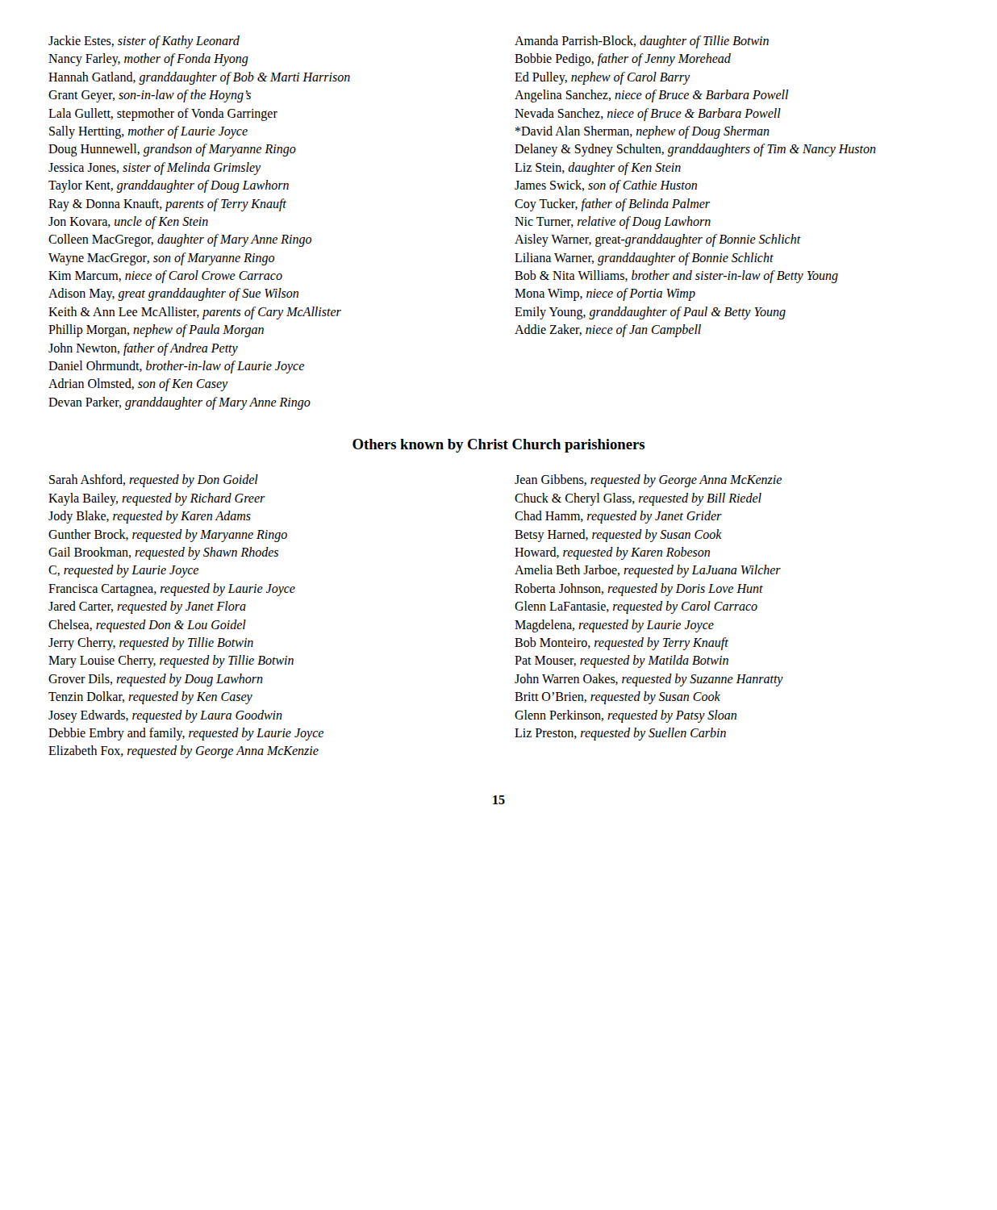Jackie Estes, sister of Kathy Leonard
Nancy Farley, mother of Fonda Hyong
Hannah Gatland, granddaughter of Bob & Marti Harrison
Grant Geyer, son-in-law of the Hoyng’s
Lala Gullett, stepmother of Vonda Garringer
Sally Hertting, mother of Laurie Joyce
Doug Hunnewell, grandson of Maryanne Ringo
Jessica Jones, sister of Melinda Grimsley
Taylor Kent, granddaughter of Doug Lawhorn
Ray & Donna Knauft, parents of Terry Knauft
Jon Kovara, uncle of Ken Stein
Colleen MacGregor, daughter of Mary Anne Ringo
Wayne MacGregor, son of Maryanne Ringo
Kim Marcum, niece of Carol Crowe Carraco
Adison May, great granddaughter of Sue Wilson
Keith & Ann Lee McAllister, parents of Cary McAllister
Phillip Morgan, nephew of Paula Morgan
John Newton, father of Andrea Petty
Daniel Ohrmundt, brother-in-law of Laurie Joyce
Adrian Olmsted, son of Ken Casey
Devan Parker, granddaughter of Mary Anne Ringo
Amanda Parrish-Block, daughter of Tillie Botwin
Bobbie Pedigo, father of Jenny Morehead
Ed Pulley, nephew of Carol Barry
Angelina Sanchez, niece of Bruce & Barbara Powell
Nevada Sanchez, niece of Bruce & Barbara Powell
*David Alan Sherman, nephew of Doug Sherman
Delaney & Sydney Schulten, granddaughters of Tim & Nancy Huston
Liz Stein, daughter of Ken Stein
James Swick, son of Cathie Huston
Coy Tucker, father of Belinda Palmer
Nic Turner, relative of Doug Lawhorn
Aisley Warner, great-granddaughter of Bonnie Schlicht
Liliana Warner, granddaughter of Bonnie Schlicht
Bob & Nita Williams, brother and sister-in-law of Betty Young
Mona Wimp, niece of Portia Wimp
Emily Young, granddaughter of Paul & Betty Young
Addie Zaker, niece of Jan Campbell
Others known by Christ Church parishioners
Sarah Ashford, requested by Don Goidel
Kayla Bailey, requested by Richard Greer
Jody Blake, requested by Karen Adams
Gunther Brock, requested by Maryanne Ringo
Gail Brookman, requested by Shawn Rhodes
C, requested by Laurie Joyce
Francisca Cartagnea, requested by Laurie Joyce
Jared Carter, requested by Janet Flora
Chelsea, requested Don & Lou Goidel
Jerry Cherry, requested by Tillie Botwin
Mary Louise Cherry, requested by Tillie Botwin
Grover Dils, requested by Doug Lawhorn
Tenzin Dolkar, requested by Ken Casey
Josey Edwards, requested by Laura Goodwin
Debbie Embry and family, requested by Laurie Joyce
Elizabeth Fox, requested by George Anna McKenzie
Jean Gibbens, requested by George Anna McKenzie
Chuck & Cheryl Glass, requested by Bill Riedel
Chad Hamm, requested by Janet Grider
Betsy Harned, requested by Susan Cook
Howard, requested by Karen Robeson
Amelia Beth Jarboe, requested by LaJuana Wilcher
Roberta Johnson, requested by Doris Love Hunt
Glenn LaFantasie, requested by Carol Carraco
Magdelena, requested by Laurie Joyce
Bob Monteiro, requested by Terry Knauft
Pat Mouser, requested by Matilda Botwin
John Warren Oakes, requested by Suzanne Hanratty
Britt O’Brien, requested by Susan Cook
Glenn Perkinson, requested by Patsy Sloan
Liz Preston, requested by Suellen Carbin
15